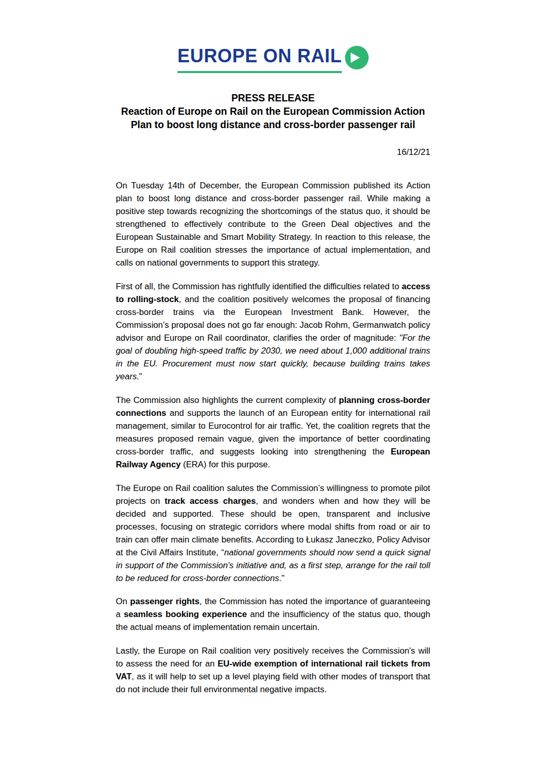EUROPE ON RAIL
PRESS RELEASE Reaction of Europe on Rail on the European Commission Action Plan to boost long distance and cross-border passenger rail
16/12/21
On Tuesday 14th of December, the European Commission published its Action plan to boost long distance and cross-border passenger rail. While making a positive step towards recognizing the shortcomings of the status quo, it should be strengthened to effectively contribute to the Green Deal objectives and the European Sustainable and Smart Mobility Strategy. In reaction to this release, the Europe on Rail coalition stresses the importance of actual implementation, and calls on national governments to support this strategy.
First of all, the Commission has rightfully identified the difficulties related to access to rolling-stock, and the coalition positively welcomes the proposal of financing cross-border trains via the European Investment Bank. However, the Commission’s proposal does not go far enough: Jacob Rohm, Germanwatch policy advisor and Europe on Rail coordinator, clarifies the order of magnitude: "For the goal of doubling high-speed traffic by 2030, we need about 1,000 additional trains in the EU. Procurement must now start quickly, because building trains takes years."
The Commission also highlights the current complexity of planning cross-border connections and supports the launch of an European entity for international rail management, similar to Eurocontrol for air traffic. Yet, the coalition regrets that the measures proposed remain vague, given the importance of better coordinating cross-border traffic, and suggests looking into strengthening the European Railway Agency (ERA) for this purpose.
The Europe on Rail coalition salutes the Commission’s willingness to promote pilot projects on track access charges, and wonders when and how they will be decided and supported. These should be open, transparent and inclusive processes, focusing on strategic corridors where modal shifts from road or air to train can offer main climate benefits. According to Łukasz Janeczko, Policy Advisor at the Civil Affairs Institute, “national governments should now send a quick signal in support of the Commission's initiative and, as a first step, arrange for the rail toll to be reduced for cross-border connections."
On passenger rights, the Commission has noted the importance of guaranteeing a seamless booking experience and the insufficiency of the status quo, though the actual means of implementation remain uncertain.
Lastly, the Europe on Rail coalition very positively receives the Commission's will to assess the need for an EU-wide exemption of international rail tickets from VAT, as it will help to set up a level playing field with other modes of transport that do not include their full environmental negative impacts.